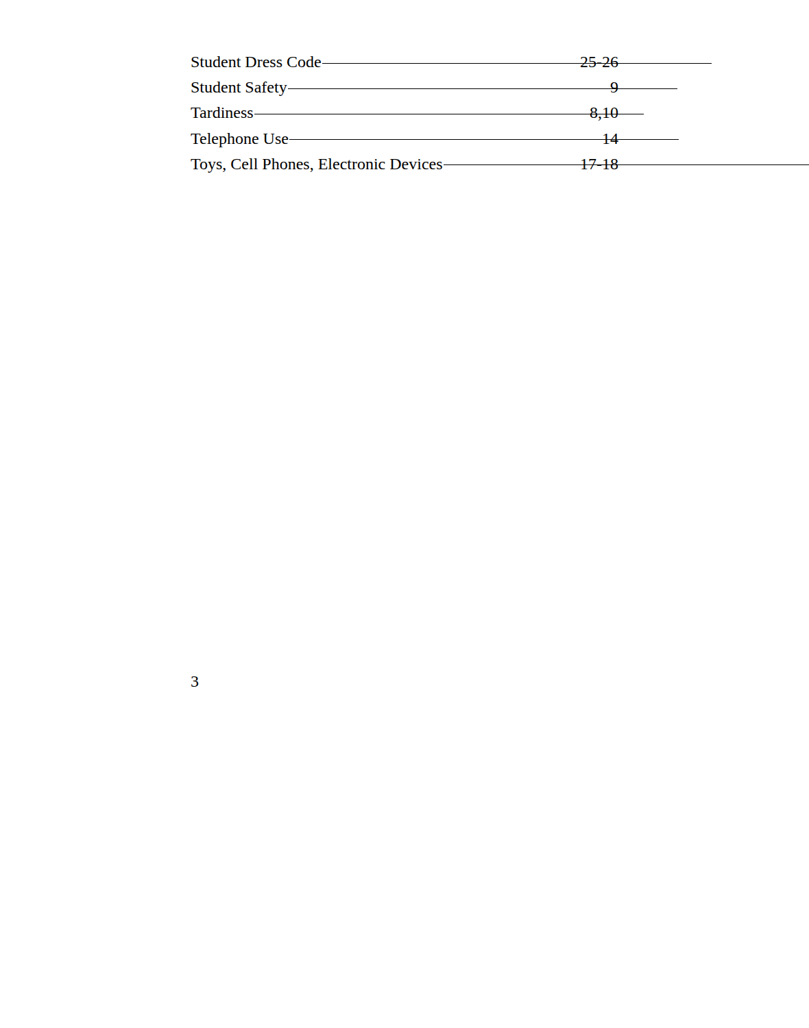| Student Dress Code | 25-26 |
| Student Safety | 9 |
| Tardiness | 8,10 |
| Telephone Use | 14 |
| Toys, Cell Phones, Electronic Devices | 17-18 |
3